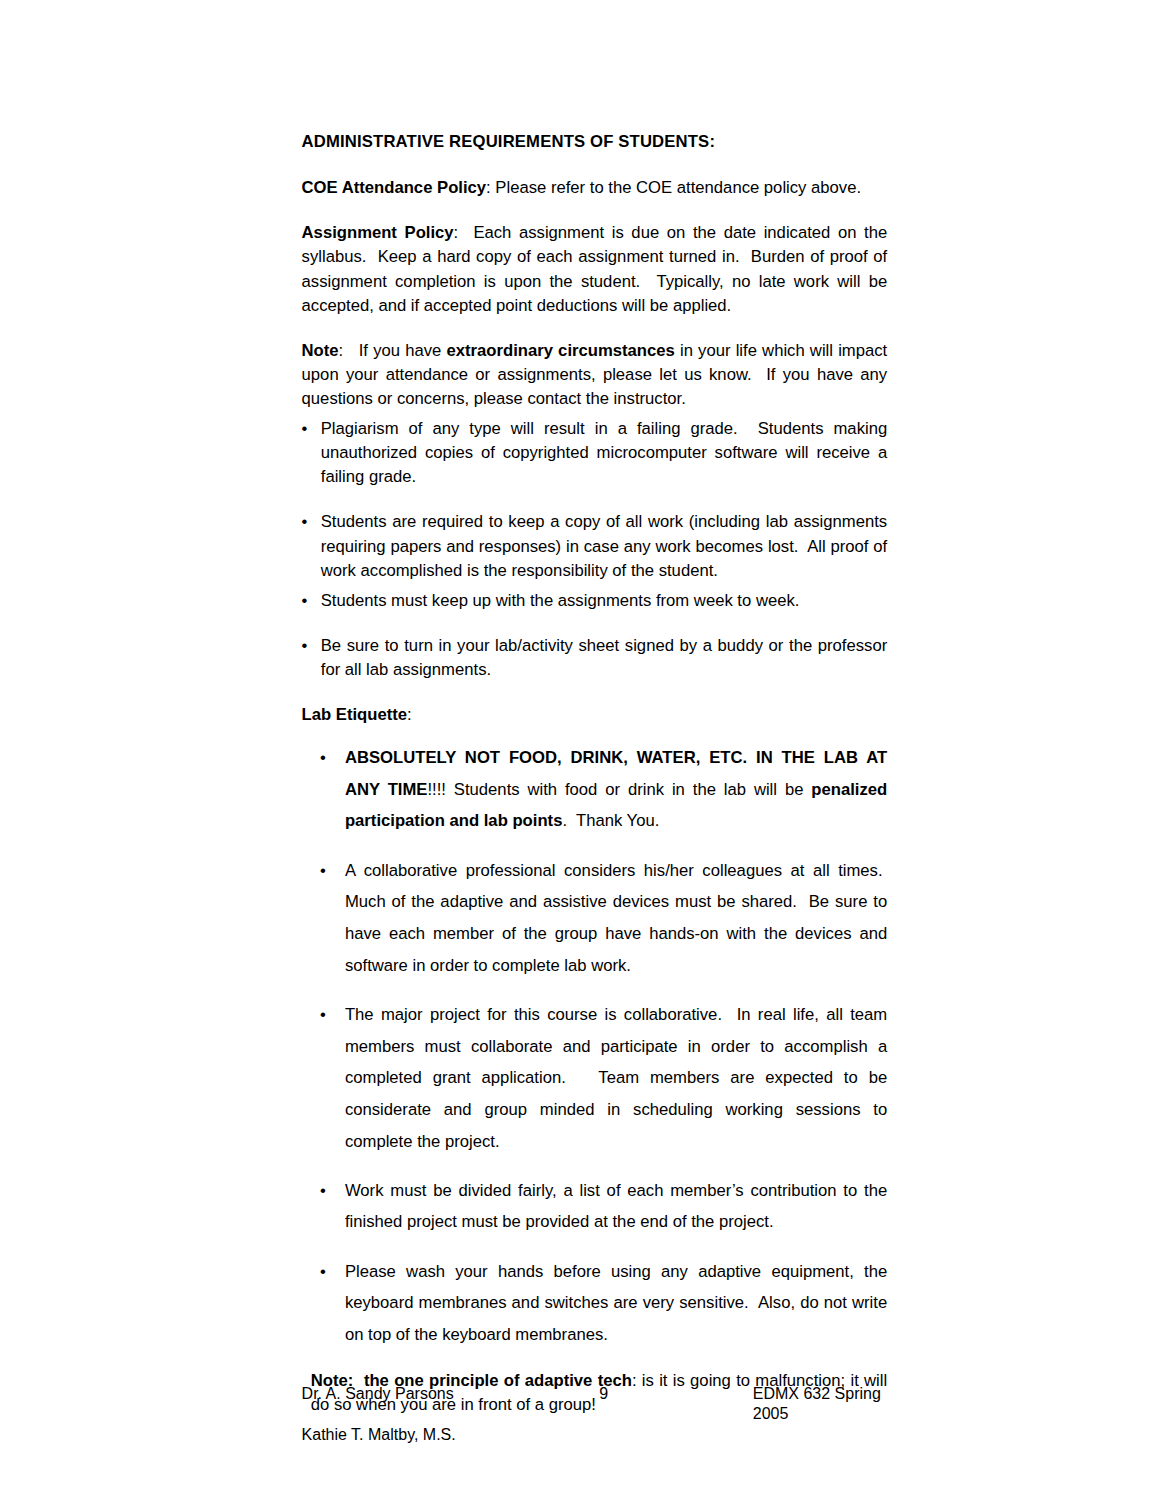ADMINISTRATIVE REQUIREMENTS OF STUDENTS:
COE Attendance Policy: Please refer to the COE attendance policy above.
Assignment Policy: Each assignment is due on the date indicated on the syllabus. Keep a hard copy of each assignment turned in. Burden of proof of assignment completion is upon the student. Typically, no late work will be accepted, and if accepted point deductions will be applied.
Note: If you have extraordinary circumstances in your life which will impact upon your attendance or assignments, please let us know. If you have any questions or concerns, please contact the instructor.
Plagiarism of any type will result in a failing grade. Students making unauthorized copies of copyrighted microcomputer software will receive a failing grade.
Students are required to keep a copy of all work (including lab assignments requiring papers and responses) in case any work becomes lost. All proof of work accomplished is the responsibility of the student.
Students must keep up with the assignments from week to week.
Be sure to turn in your lab/activity sheet signed by a buddy or the professor for all lab assignments.
Lab Etiquette:
ABSOLUTELY NOT FOOD, DRINK, WATER, ETC. IN THE LAB AT ANY TIME!!!! Students with food or drink in the lab will be penalized participation and lab points. Thank You.
A collaborative professional considers his/her colleagues at all times. Much of the adaptive and assistive devices must be shared. Be sure to have each member of the group have hands-on with the devices and software in order to complete lab work.
The major project for this course is collaborative. In real life, all team members must collaborate and participate in order to accomplish a completed grant application. Team members are expected to be considerate and group minded in scheduling working sessions to complete the project.
Work must be divided fairly, a list of each member’s contribution to the finished project must be provided at the end of the project.
Please wash your hands before using any adaptive equipment, the keyboard membranes and switches are very sensitive. Also, do not write on top of the keyboard membranes.
Note: the one principle of adaptive tech: is it is going to malfunction; it will do so when you are in front of a group!
Dr. A. Sandy Parsons
9
EDMX 632 Spring 2005
Kathie T. Maltby, M.S.